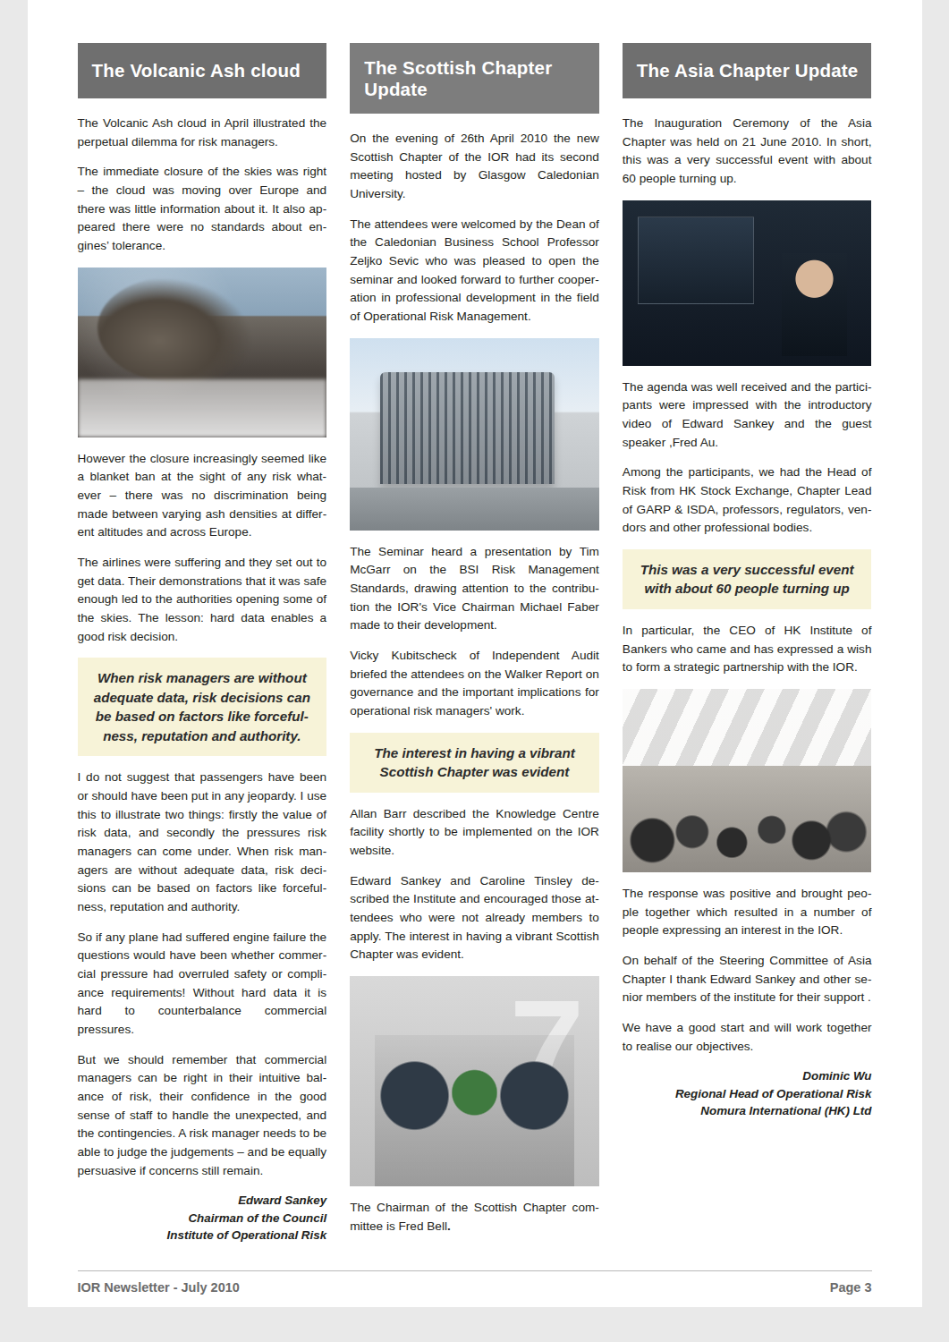The Volcanic Ash cloud
The Volcanic Ash cloud in April illustrated the perpetual dilemma for risk managers.
The immediate closure of the skies was right – the cloud was moving over Europe and there was little information about it. It also appeared there were no standards about engines’ tolerance.
However the closure increasingly seemed like a blanket ban at the sight of any risk what-ever – there was no discrimination being made between varying ash densities at different altitudes and across Europe.
The airlines were suffering and they set out to get data. Their demonstrations that it was safe enough led to the authorities opening some of the skies. The lesson: hard data enables a good risk decision.
When risk managers are without adequate data, risk decisions can be based on factors like forcefulness, reputation and authority.
I do not suggest that passengers have been or should have been put in any jeopardy. I use this to illustrate two things: firstly the value of risk data, and secondly the pressures risk managers can come under. When risk managers are without adequate data, risk decisions can be based on factors like forcefulness, reputation and authority.
So if any plane had suffered engine failure the questions would have been whether commercial pressure had overruled safety or compliance requirements! Without hard data it is hard to counterbalance commercial pressures.
But we should remember that commercial managers can be right in their intuitive balance of risk, their confidence in the good sense of staff to handle the unexpected, and the contingencies. A risk manager needs to be able to judge the judgements – and be equally persuasive if concerns still remain.
Edward Sankey
Chairman of the Council
Institute of Operational Risk
The Scottish Chapter Update
On the evening of 26th April 2010 the new Scottish Chapter of the IOR had its second meeting hosted by Glasgow Caledonian University.
The attendees were welcomed by the Dean of the Caledonian Business School Professor Zeljko Sevic who was pleased to open the seminar and looked forward to further cooperation in professional development in the field of Operational Risk Management.
The Seminar heard a presentation by Tim McGarr on the BSI Risk Management Standards, drawing attention to the contribution the IOR's Vice Chairman Michael Faber made to their development.
Vicky Kubitscheck of Independent Audit briefed the attendees on the Walker Report on governance and the important implications for operational risk managers' work.
The interest in having a vibrant Scottish Chapter was evident
Allan Barr described the Knowledge Centre facility shortly to be implemented on the IOR website.
Edward Sankey and Caroline Tinsley described the Institute and encouraged those attendees who were not already members to apply. The interest in having a vibrant Scottish Chapter was evident.
The Chairman of the Scottish Chapter committee is Fred Bell.
The Asia Chapter Update
The Inauguration Ceremony of the Asia Chapter was held on 21 June 2010. In short, this was a very successful event with about 60 people turning up.
The agenda was well received and the participants were impressed with the introductory video of Edward Sankey and the guest speaker ,Fred Au.
Among the participants, we had the Head of Risk from HK Stock Exchange, Chapter Lead of GARP & ISDA, professors, regulators, vendors and other professional bodies.
This was a very successful event with about 60 people turning up
In particular, the CEO of HK Institute of Bankers who came and has expressed a wish to form a strategic partnership with the IOR.
The response was positive and brought people together which resulted in a number of people expressing an interest in the IOR.
On behalf of the Steering Committee of Asia Chapter I thank Edward Sankey and other senior members of the institute for their support .
We have a good start and will work together to realise our objectives.
Dominic Wu
Regional Head of Operational Risk
Nomura International (HK) Ltd
IOR Newsletter - July 2010
Page 3